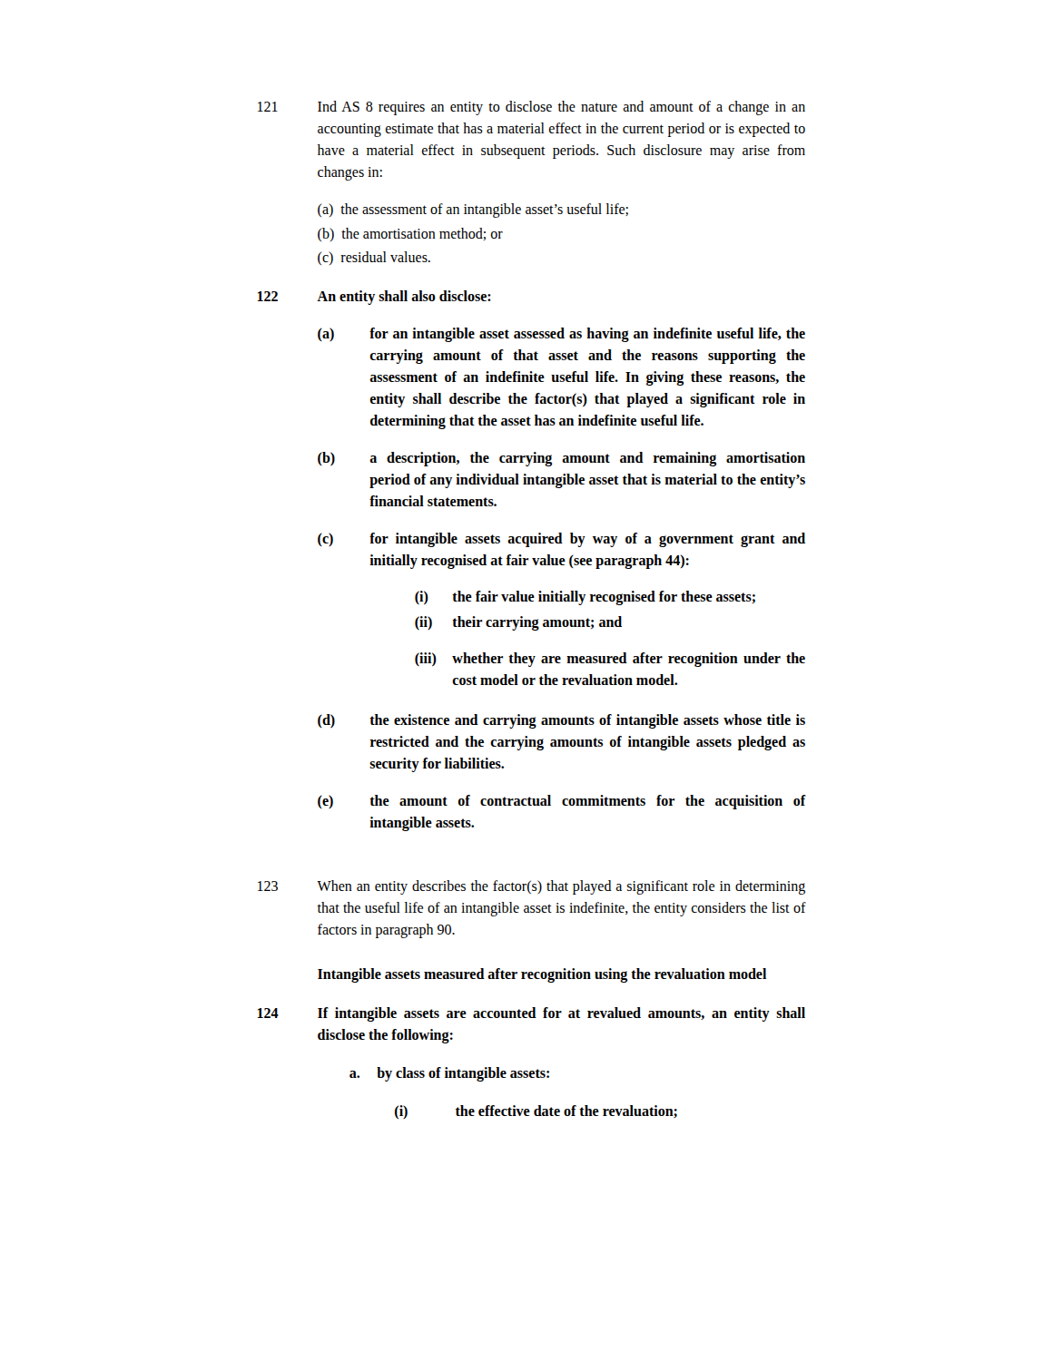121
Ind AS 8 requires an entity to disclose the nature and amount of a change in an accounting estimate that has a material effect in the current period or is expected to have a material effect in subsequent periods. Such disclosure may arise from changes in:
(a) the assessment of an intangible asset’s useful life;
(b) the amortisation method; or
(c) residual values.
122
An entity shall also disclose:
(a) for an intangible asset assessed as having an indefinite useful life, the carrying amount of that asset and the reasons supporting the assessment of an indefinite useful life. In giving these reasons, the entity shall describe the factor(s) that played a significant role in determining that the asset has an indefinite useful life.
(b) a description, the carrying amount and remaining amortisation period of any individual intangible asset that is material to the entity’s financial statements.
(c) for intangible assets acquired by way of a government grant and initially recognised at fair value (see paragraph 44):
(i) the fair value initially recognised for these assets;
(ii) their carrying amount; and
(iii) whether they are measured after recognition under the cost model or the revaluation model.
(d) the existence and carrying amounts of intangible assets whose title is restricted and the carrying amounts of intangible assets pledged as security for liabilities.
(e) the amount of contractual commitments for the acquisition of intangible assets.
123
When an entity describes the factor(s) that played a significant role in determining that the useful life of an intangible asset is indefinite, the entity considers the list of factors in paragraph 90.
Intangible assets measured after recognition using the revaluation model
124
If intangible assets are accounted for at revalued amounts, an entity shall disclose the following:
a. by class of intangible assets:
(i) the effective date of the revaluation;